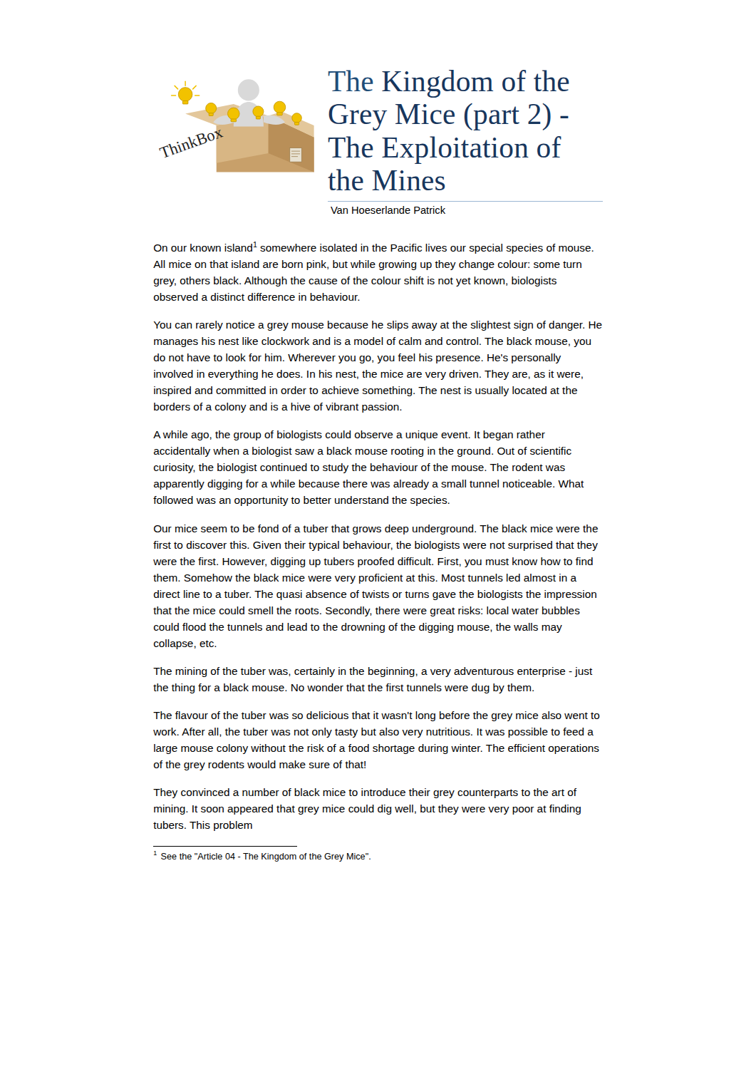ThinkBox
The Kingdom of the Grey Mice (part 2) -
The Exploitation of the Mines
Van Hoeserlande Patrick
On our known island1 somewhere isolated in the Pacific lives our special species of mouse. All mice on that island are born pink, but while growing up they change colour: some turn grey, others black. Although the cause of the colour shift is not yet known, biologists observed a distinct difference in behaviour.
You can rarely notice a grey mouse because he slips away at the slightest sign of danger. He manages his nest like clockwork and is a model of calm and control. The black mouse, you do not have to look for him. Wherever you go, you feel his presence. He's personally involved in everything he does. In his nest, the mice are very driven. They are, as it were, inspired and committed in order to achieve something. The nest is usually located at the borders of a colony and is a hive of vibrant passion.
A while ago, the group of biologists could observe a unique event. It began rather accidentally when a biologist saw a black mouse rooting in the ground. Out of scientific curiosity, the biologist continued to study the behaviour of the mouse. The rodent was apparently digging for a while because there was already a small tunnel noticeable. What followed was an opportunity to better understand the species.
Our mice seem to be fond of a tuber that grows deep underground. The black mice were the first to discover this. Given their typical behaviour, the biologists were not surprised that they were the first. However, digging up tubers proofed difficult. First, you must know how to find them. Somehow the black mice were very proficient at this. Most tunnels led almost in a direct line to a tuber. The quasi absence of twists or turns gave the biologists the impression that the mice could smell the roots. Secondly, there were great risks: local water bubbles could flood the tunnels and lead to the drowning of the digging mouse, the walls may collapse, etc.
The mining of the tuber was, certainly in the beginning, a very adventurous enterprise - just the thing for a black mouse. No wonder that the first tunnels were dug by them.
The flavour of the tuber was so delicious that it wasn't long before the grey mice also went to work. After all, the tuber was not only tasty but also very nutritious. It was possible to feed a large mouse colony without the risk of a food shortage during winter. The efficient operations of the grey rodents would make sure of that!
They convinced a number of black mice to introduce their grey counterparts to the art of mining. It soon appeared that grey mice could dig well, but they were very poor at finding tubers. This problem
1 See the "Article 04 - The Kingdom of the Grey Mice".